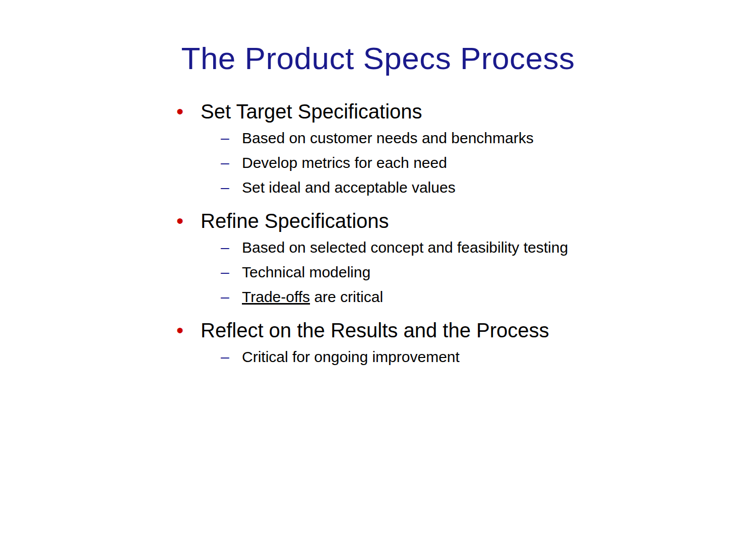The Product Specs Process
Set Target Specifications
Based on customer needs and benchmarks
Develop metrics for each need
Set ideal and acceptable values
Refine Specifications
Based on selected concept and feasibility testing
Technical modeling
Trade-offs are critical
Reflect on the Results and the Process
Critical for ongoing improvement